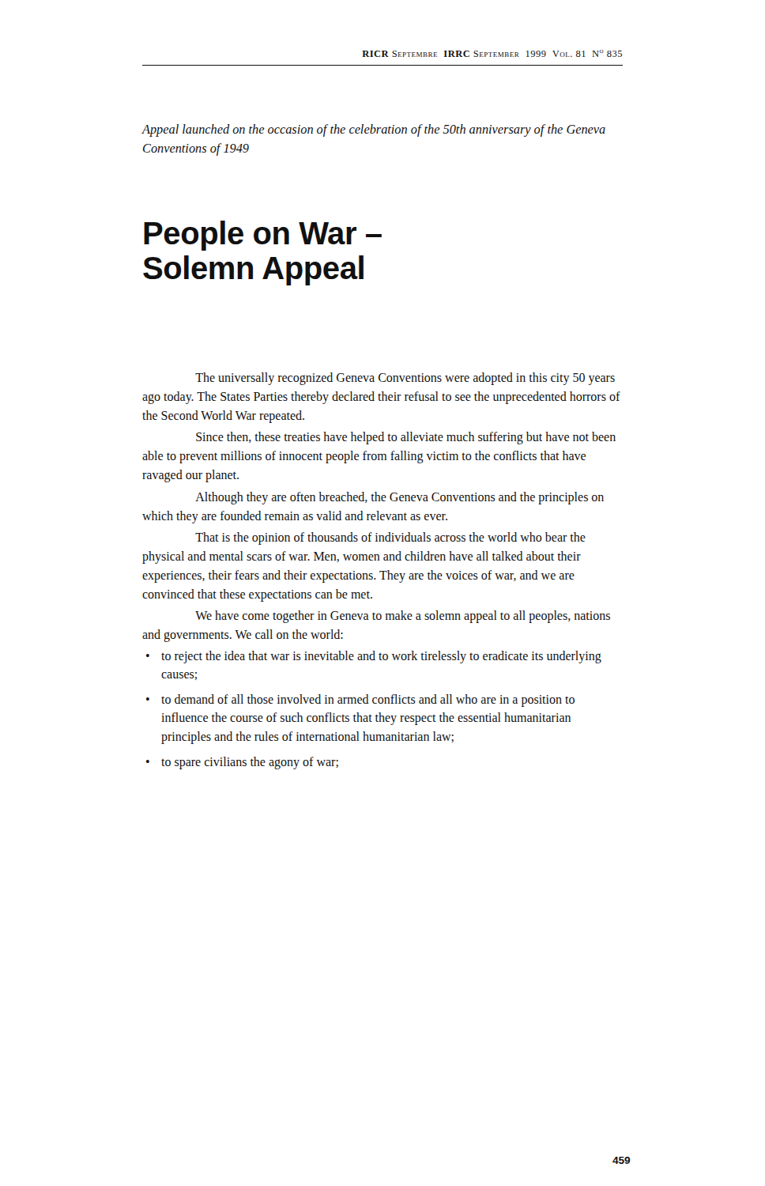RICR Septembre IRRC September 1999 Vol. 81 No 835
Appeal launched on the occasion of the celebration of the 50th anniversary of the Geneva Conventions of 1949
People on War –
Solemn Appeal
The universally recognized Geneva Conventions were adopted in this city 50 years ago today. The States Parties thereby declared their refusal to see the unprecedented horrors of the Second World War repeated.
Since then, these treaties have helped to alleviate much suffering but have not been able to prevent millions of innocent people from falling victim to the conflicts that have ravaged our planet.
Although they are often breached, the Geneva Conventions and the principles on which they are founded remain as valid and relevant as ever.
That is the opinion of thousands of individuals across the world who bear the physical and mental scars of war. Men, women and children have all talked about their experiences, their fears and their expectations. They are the voices of war, and we are convinced that these expectations can be met.
We have come together in Geneva to make a solemn appeal to all peoples, nations and governments. We call on the world:
to reject the idea that war is inevitable and to work tirelessly to eradicate its underlying causes;
to demand of all those involved in armed conflicts and all who are in a position to influence the course of such conflicts that they respect the essential humanitarian principles and the rules of international humanitarian law;
to spare civilians the agony of war;
459